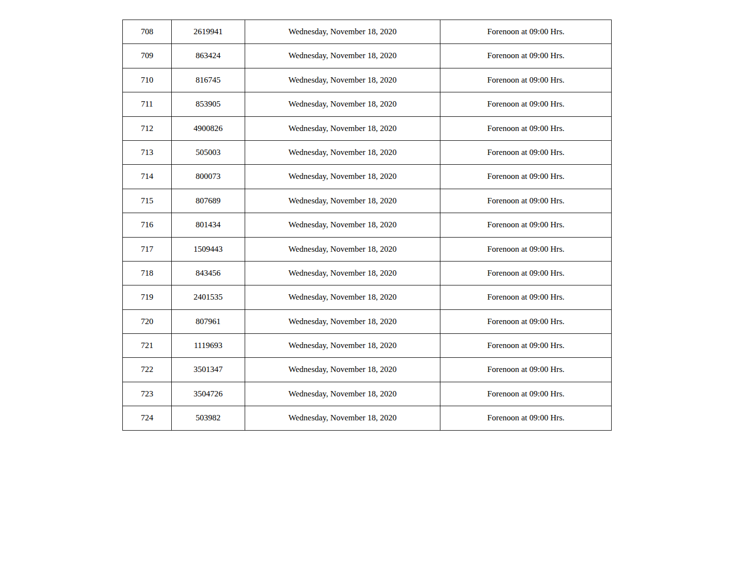| 708 | 2619941 | Wednesday, November 18, 2020 | Forenoon at 09:00 Hrs. |
| 709 | 863424 | Wednesday, November 18, 2020 | Forenoon at 09:00 Hrs. |
| 710 | 816745 | Wednesday, November 18, 2020 | Forenoon at 09:00 Hrs. |
| 711 | 853905 | Wednesday, November 18, 2020 | Forenoon at 09:00 Hrs. |
| 712 | 4900826 | Wednesday, November 18, 2020 | Forenoon at 09:00 Hrs. |
| 713 | 505003 | Wednesday, November 18, 2020 | Forenoon at 09:00 Hrs. |
| 714 | 800073 | Wednesday, November 18, 2020 | Forenoon at 09:00 Hrs. |
| 715 | 807689 | Wednesday, November 18, 2020 | Forenoon at 09:00 Hrs. |
| 716 | 801434 | Wednesday, November 18, 2020 | Forenoon at 09:00 Hrs. |
| 717 | 1509443 | Wednesday, November 18, 2020 | Forenoon at 09:00 Hrs. |
| 718 | 843456 | Wednesday, November 18, 2020 | Forenoon at 09:00 Hrs. |
| 719 | 2401535 | Wednesday, November 18, 2020 | Forenoon at 09:00 Hrs. |
| 720 | 807961 | Wednesday, November 18, 2020 | Forenoon at 09:00 Hrs. |
| 721 | 1119693 | Wednesday, November 18, 2020 | Forenoon at 09:00 Hrs. |
| 722 | 3501347 | Wednesday, November 18, 2020 | Forenoon at 09:00 Hrs. |
| 723 | 3504726 | Wednesday, November 18, 2020 | Forenoon at 09:00 Hrs. |
| 724 | 503982 | Wednesday, November 18, 2020 | Forenoon at 09:00 Hrs. |